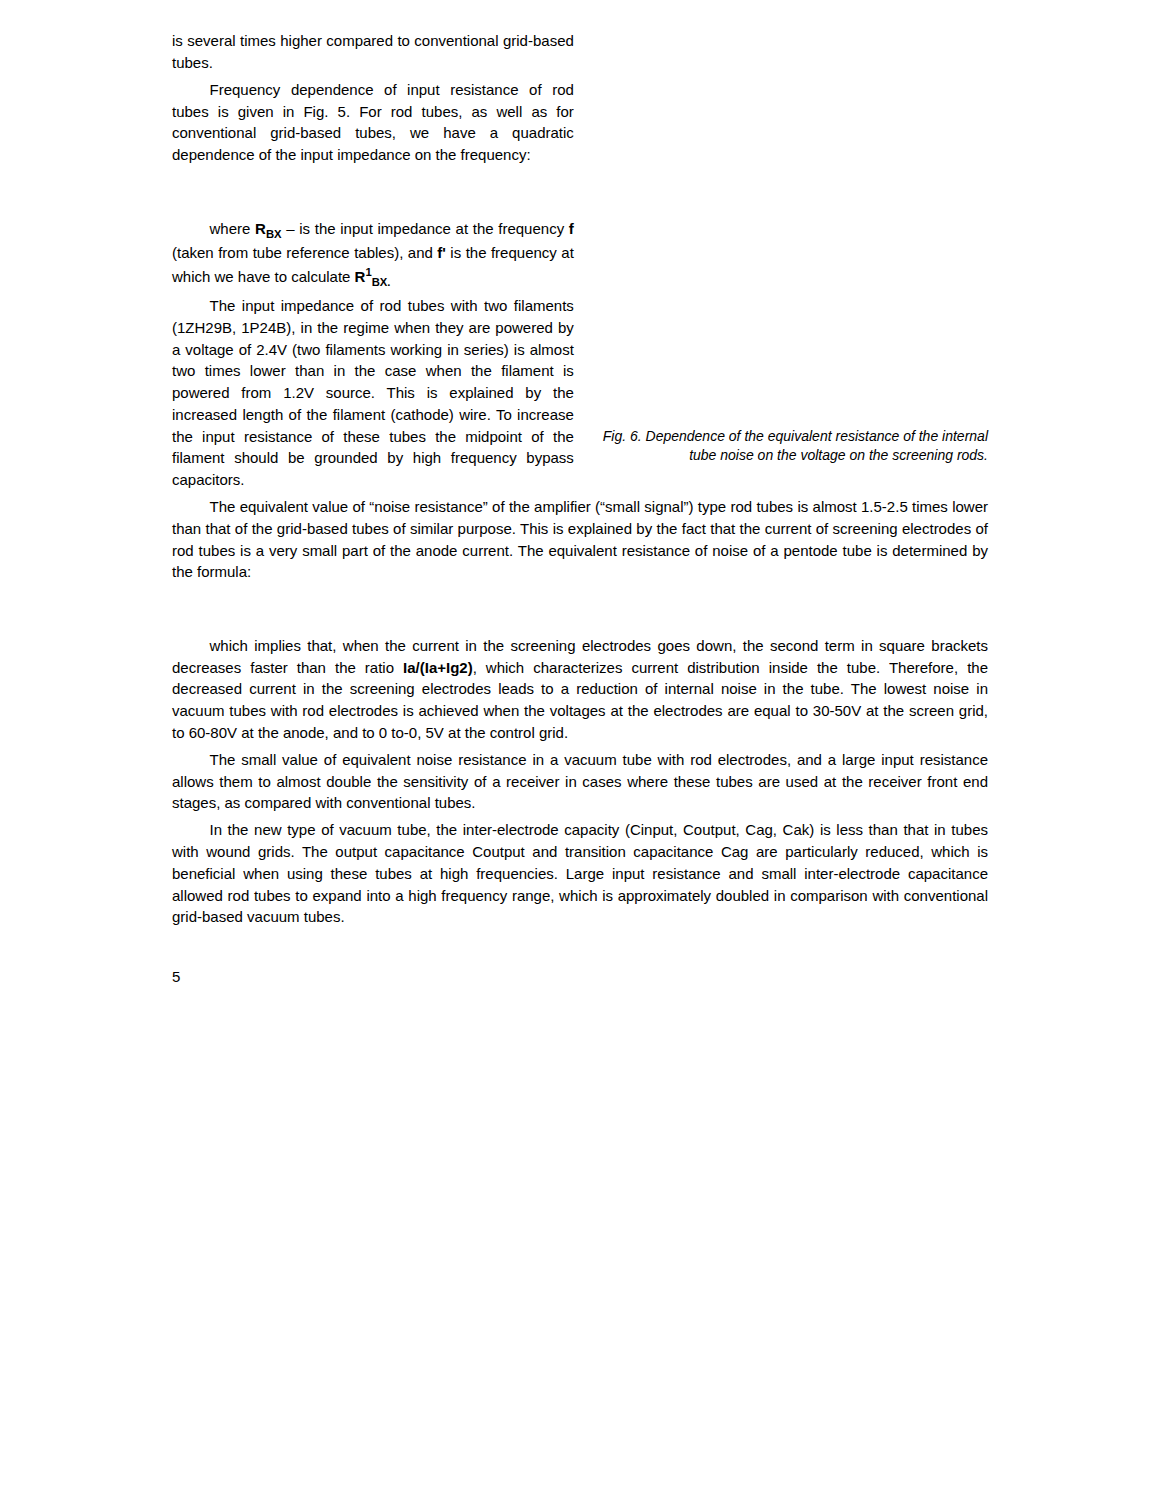Fig. 6. Dependence of the equivalent resistance of the internal tube noise on the voltage on the screening rods.
is several times higher compared to conventional grid-based tubes.
Frequency dependence of input resistance of rod tubes is given in Fig. 5. For rod tubes, as well as for conventional grid-based tubes, we have a quadratic dependence of the input impedance on the frequency:
where RBX – is the input impedance at the frequency f (taken from tube reference tables), and f' is the frequency at which we have to calculate R1BX.
The input impedance of rod tubes with two filaments (1ZH29B, 1P24B), in the regime when they are powered by a voltage of 2.4V (two filaments working in series) is almost two times lower than in the case when the filament is powered from 1.2V source. This is explained by the increased length of the filament (cathode) wire. To increase the input resistance of these tubes the midpoint of the filament should be grounded by high frequency bypass capacitors.
The equivalent value of “noise resistance” of the amplifier (“small signal”) type rod tubes is almost 1.5-2.5 times lower than that of the grid-based tubes of similar purpose. This is explained by the fact that the current of screening electrodes of rod tubes is a very small part of the anode current. The equivalent resistance of noise of a pentode tube is determined by the formula:
which implies that, when the current in the screening electrodes goes down, the second term in square brackets decreases faster than the ratio Ia/(Ia+Ig2), which characterizes current distribution inside the tube. Therefore, the decreased current in the screening electrodes leads to a reduction of internal noise in the tube. The lowest noise in vacuum tubes with rod electrodes is achieved when the voltages at the electrodes are equal to 30-50V at the screen grid, to 60-80V at the anode, and to 0 to-0, 5V at the control grid.
The small value of equivalent noise resistance in a vacuum tube with rod electrodes, and a large input resistance allows them to almost double the sensitivity of a receiver in cases where these tubes are used at the receiver front end stages, as compared with conventional tubes.
In the new type of vacuum tube, the inter-electrode capacity (Cinput, Coutput, Cag, Cak) is less than that in tubes with wound grids. The output capacitance Coutput and transition capacitance Cag are particularly reduced, which is beneficial when using these tubes at high frequencies. Large input resistance and small inter-electrode capacitance allowed rod tubes to expand into a high frequency range, which is approximately doubled in comparison with conventional grid-based vacuum tubes.
5